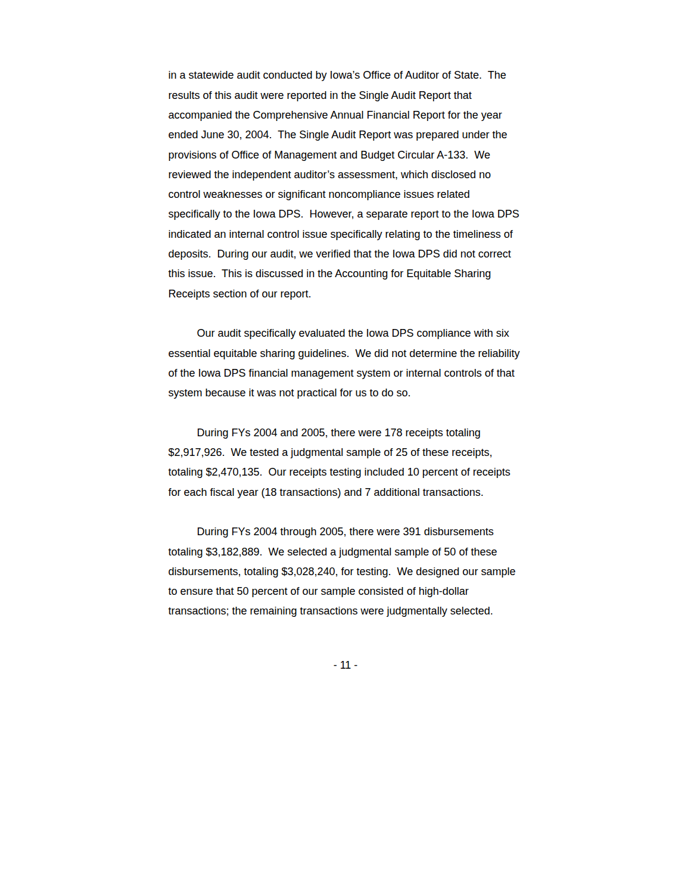in a statewide audit conducted by Iowa’s Office of Auditor of State. The results of this audit were reported in the Single Audit Report that accompanied the Comprehensive Annual Financial Report for the year ended June 30, 2004. The Single Audit Report was prepared under the provisions of Office of Management and Budget Circular A-133. We reviewed the independent auditor’s assessment, which disclosed no control weaknesses or significant noncompliance issues related specifically to the Iowa DPS. However, a separate report to the Iowa DPS indicated an internal control issue specifically relating to the timeliness of deposits. During our audit, we verified that the Iowa DPS did not correct this issue. This is discussed in the Accounting for Equitable Sharing Receipts section of our report.
Our audit specifically evaluated the Iowa DPS compliance with six essential equitable sharing guidelines. We did not determine the reliability of the Iowa DPS financial management system or internal controls of that system because it was not practical for us to do so.
During FYs 2004 and 2005, there were 178 receipts totaling $2,917,926. We tested a judgmental sample of 25 of these receipts, totaling $2,470,135. Our receipts testing included 10 percent of receipts for each fiscal year (18 transactions) and 7 additional transactions.
During FYs 2004 through 2005, there were 391 disbursements totaling $3,182,889. We selected a judgmental sample of 50 of these disbursements, totaling $3,028,240, for testing. We designed our sample to ensure that 50 percent of our sample consisted of high-dollar transactions; the remaining transactions were judgmentally selected.
- 11 -